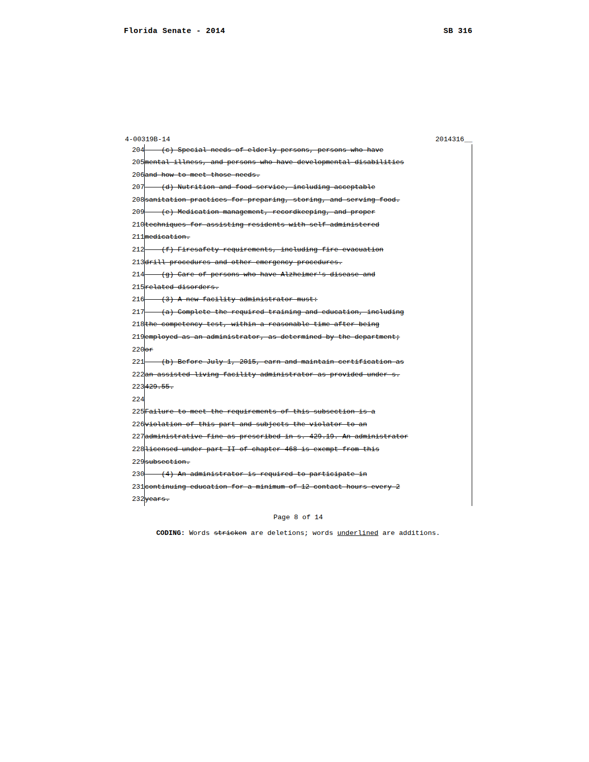Florida Senate - 2014
SB 316
4-00319B-14
2014316__
| 204 | (c) Special needs of elderly persons, persons who have |
| 205 | mental illness, and persons who have developmental disabilities |
| 206 | and how to meet those needs. |
| 207 | (d) Nutrition and food service, including acceptable |
| 208 | sanitation practices for preparing, storing, and serving food. |
| 209 | (e) Medication management, recordkeeping, and proper |
| 210 | techniques for assisting residents with self-administered |
| 211 | medication. |
| 212 | (f) Firesafety requirements, including fire evacuation |
| 213 | drill procedures and other emergency procedures. |
| 214 | (g) Care of persons who have Alzheimer's disease and |
| 215 | related disorders. |
| 216 | (3) A new facility administrator must: |
| 217 | (a) Complete the required training and education, including |
| 218 | the competency test, within a reasonable time after being |
| 219 | employed as an administrator, as determined by the department; |
| 220 | or |
| 221 | (b) Before July 1, 2015, earn and maintain certification as |
| 222 | an assisted living facility administrator as provided under s. |
| 223 | 429.55. |
| 224 | |
| 225 | Failure to meet the requirements of this subsection is a |
| 226 | violation of this part and subjects the violator to an |
| 227 | administrative fine as prescribed in s. 429.19. An administrator |
| 228 | licensed under part II of chapter 468 is exempt from this |
| 229 | subsection. |
| 230 | (4) An administrator is required to participate in |
| 231 | continuing education for a minimum of 12 contact hours every 2 |
| 232 | years. |
Page 8 of 14
CODING: Words stricken are deletions; words underlined are additions.